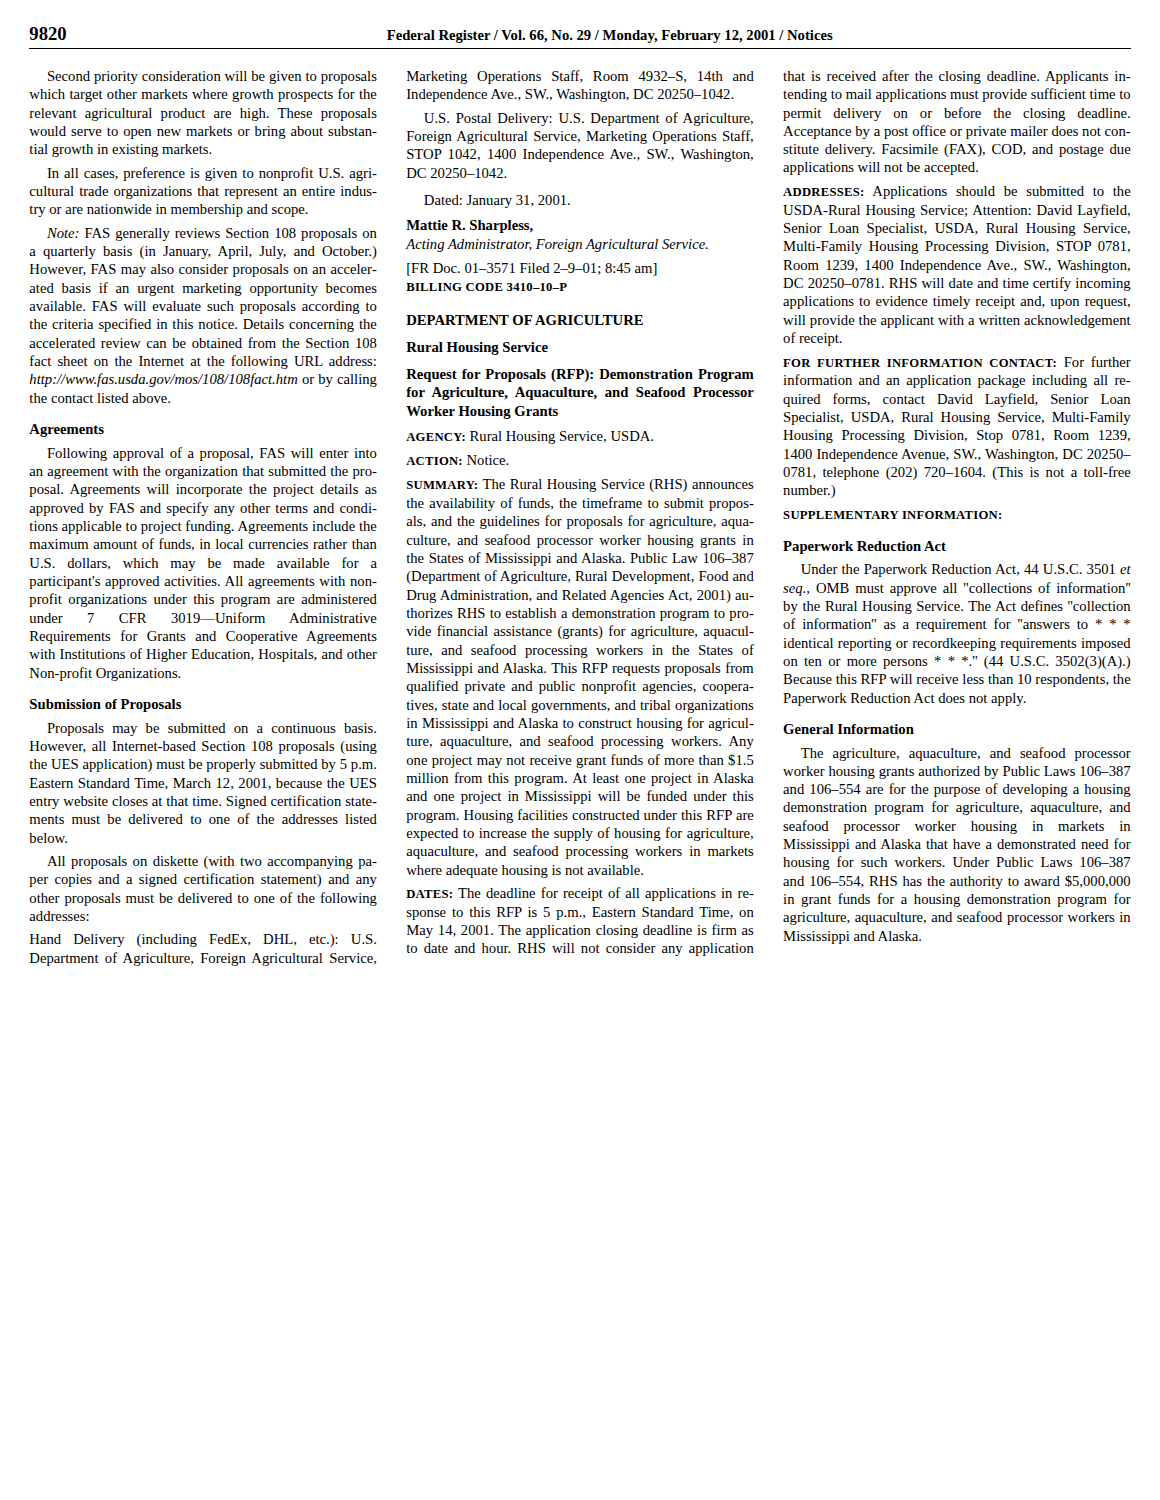9820 Federal Register / Vol. 66, No. 29 / Monday, February 12, 2001 / Notices
Second priority consideration will be given to proposals which target other markets where growth prospects for the relevant agricultural product are high. These proposals would serve to open new markets or bring about substantial growth in existing markets.
In all cases, preference is given to nonprofit U.S. agricultural trade organizations that represent an entire industry or are nationwide in membership and scope.
Note: FAS generally reviews Section 108 proposals on a quarterly basis (in January, April, July, and October.) However, FAS may also consider proposals on an accelerated basis if an urgent marketing opportunity becomes available. FAS will evaluate such proposals according to the criteria specified in this notice. Details concerning the accelerated review can be obtained from the Section 108 fact sheet on the Internet at the following URL address: http://www.fas.usda.gov/mos/108/108fact.htm or by calling the contact listed above.
Agreements
Following approval of a proposal, FAS will enter into an agreement with the organization that submitted the proposal. Agreements will incorporate the project details as approved by FAS and specify any other terms and conditions applicable to project funding. Agreements include the maximum amount of funds, in local currencies rather than U.S. dollars, which may be made available for a participant's approved activities. All agreements with non-profit organizations under this program are administered under 7 CFR 3019—Uniform Administrative Requirements for Grants and Cooperative Agreements with Institutions of Higher Education, Hospitals, and other Non-profit Organizations.
Submission of Proposals
Proposals may be submitted on a continuous basis. However, all Internet-based Section 108 proposals (using the UES application) must be properly submitted by 5 p.m. Eastern Standard Time, March 12, 2001, because the UES entry website closes at that time. Signed certification statements must be delivered to one of the addresses listed below.
All proposals on diskette (with two accompanying paper copies and a signed certification statement) and any other proposals must be delivered to one of the following addresses:
Hand Delivery (including FedEx, DHL, etc.): U.S. Department of Agriculture, Foreign Agricultural Service, Marketing Operations Staff, Room 4932–S, 14th and Independence Ave., SW., Washington, DC 20250–1042.
U.S. Postal Delivery: U.S. Department of Agriculture, Foreign Agricultural Service, Marketing Operations Staff, STOP 1042, 1400 Independence Ave., SW., Washington, DC 20250–1042.
Dated: January 31, 2001.
Mattie R. Sharpless,
Acting Administrator, Foreign Agricultural Service.
[FR Doc. 01–3571 Filed 2–9–01; 8:45 am]
BILLING CODE 3410–10–P
DEPARTMENT OF AGRICULTURE
Rural Housing Service
Request for Proposals (RFP): Demonstration Program for Agriculture, Aquaculture, and Seafood Processor Worker Housing Grants
AGENCY: Rural Housing Service, USDA.
ACTION: Notice.
SUMMARY: The Rural Housing Service (RHS) announces the availability of funds, the timeframe to submit proposals, and the guidelines for proposals for agriculture, aquaculture, and seafood processor worker housing grants in the States of Mississippi and Alaska. Public Law 106–387 (Department of Agriculture, Rural Development, Food and Drug Administration, and Related Agencies Act, 2001) authorizes RHS to establish a demonstration program to provide financial assistance (grants) for agriculture, aquaculture, and seafood processing workers in the States of Mississippi and Alaska. This RFP requests proposals from qualified private and public nonprofit agencies, cooperatives, state and local governments, and tribal organizations in Mississippi and Alaska to construct housing for agriculture, aquaculture, and seafood processing workers. Any one project may not receive grant funds of more than $1.5 million from this program. At least one project in Alaska and one project in Mississippi will be funded under this program. Housing facilities constructed under this RFP are expected to increase the supply of housing for agriculture, aquaculture, and seafood processing workers in markets where adequate housing is not available.
DATES: The deadline for receipt of all applications in response to this RFP is 5 p.m., Eastern Standard Time, on May 14, 2001. The application closing deadline is firm as to date and hour. RHS will not consider any application that is received after the closing deadline. Applicants intending to mail applications must provide sufficient time to permit delivery on or before the closing deadline. Acceptance by a post office or private mailer does not constitute delivery. Facsimile (FAX), COD, and postage due applications will not be accepted.
ADDRESSES: Applications should be submitted to the USDA-Rural Housing Service; Attention: David Layfield, Senior Loan Specialist, USDA, Rural Housing Service, Multi-Family Housing Processing Division, STOP 0781, Room 1239, 1400 Independence Ave., SW., Washington, DC 20250–0781. RHS will date and time certify incoming applications to evidence timely receipt and, upon request, will provide the applicant with a written acknowledgement of receipt.
FOR FURTHER INFORMATION CONTACT: For further information and an application package including all required forms, contact David Layfield, Senior Loan Specialist, USDA, Rural Housing Service, Multi-Family Housing Processing Division, Stop 0781, Room 1239, 1400 Independence Avenue, SW., Washington, DC 20250–0781, telephone (202) 720–1604. (This is not a toll-free number.)
SUPPLEMENTARY INFORMATION:
Paperwork Reduction Act
Under the Paperwork Reduction Act, 44 U.S.C. 3501 et seq., OMB must approve all ''collections of information'' by the Rural Housing Service. The Act defines ''collection of information'' as a requirement for ''answers to * * * identical reporting or recordkeeping requirements imposed on ten or more persons * * *.'' (44 U.S.C. 3502(3)(A).) Because this RFP will receive less than 10 respondents, the Paperwork Reduction Act does not apply.
General Information
The agriculture, aquaculture, and seafood processor worker housing grants authorized by Public Laws 106–387 and 106–554 are for the purpose of developing a housing demonstration program for agriculture, aquaculture, and seafood processor worker housing in markets in Mississippi and Alaska that have a demonstrated need for housing for such workers. Under Public Laws 106–387 and 106–554, RHS has the authority to award $5,000,000 in grant funds for a housing demonstration program for agriculture, aquaculture, and seafood processor workers in Mississippi and Alaska.